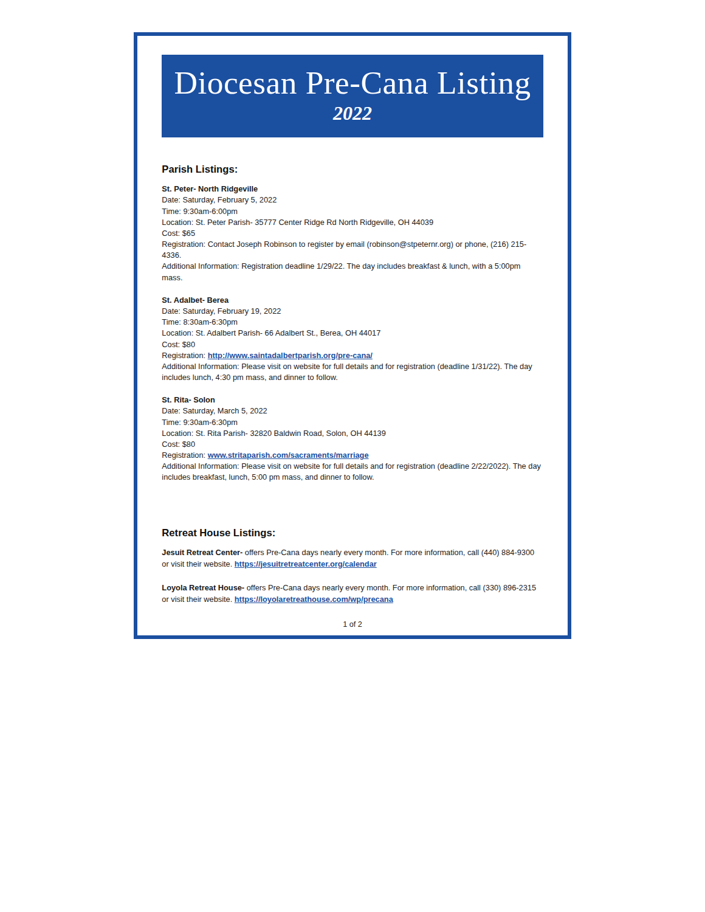Diocesan Pre-Cana Listing
2022
Parish Listings:
St. Peter- North Ridgeville
Date: Saturday, February 5, 2022
Time: 9:30am-6:00pm
Location: St. Peter Parish- 35777 Center Ridge Rd North Ridgeville, OH 44039
Cost: $65
Registration: Contact Joseph Robinson to register by email (robinson@stpeternr.org) or phone, (216) 215-4336.
Additional Information: Registration deadline 1/29/22. The day includes breakfast & lunch, with a 5:00pm mass.
St. Adalbet- Berea
Date: Saturday, February 19, 2022
Time: 8:30am-6:30pm
Location: St. Adalbert Parish- 66 Adalbert St., Berea, OH 44017
Cost: $80
Registration: http://www.saintadalbertparish.org/pre-cana/
Additional Information: Please visit on website for full details and for registration (deadline 1/31/22). The day includes lunch, 4:30 pm mass, and dinner to follow.
St. Rita- Solon
Date: Saturday, March 5, 2022
Time: 9:30am-6:30pm
Location: St. Rita Parish- 32820 Baldwin Road, Solon, OH 44139
Cost: $80
Registration: www.stritaparish.com/sacraments/marriage
Additional Information: Please visit on website for full details and for registration (deadline 2/22/2022). The day includes breakfast, lunch, 5:00 pm mass, and dinner to follow.
Retreat House Listings:
Jesuit Retreat Center- offers Pre-Cana days nearly every month. For more information, call (440) 884-9300 or visit their website. https://jesuitretreatcenter.org/calendar
Loyola Retreat House- offers Pre-Cana days nearly every month. For more information, call (330) 896-2315 or visit their website. https://loyolaretreathouse.com/wp/precana
1 of 2